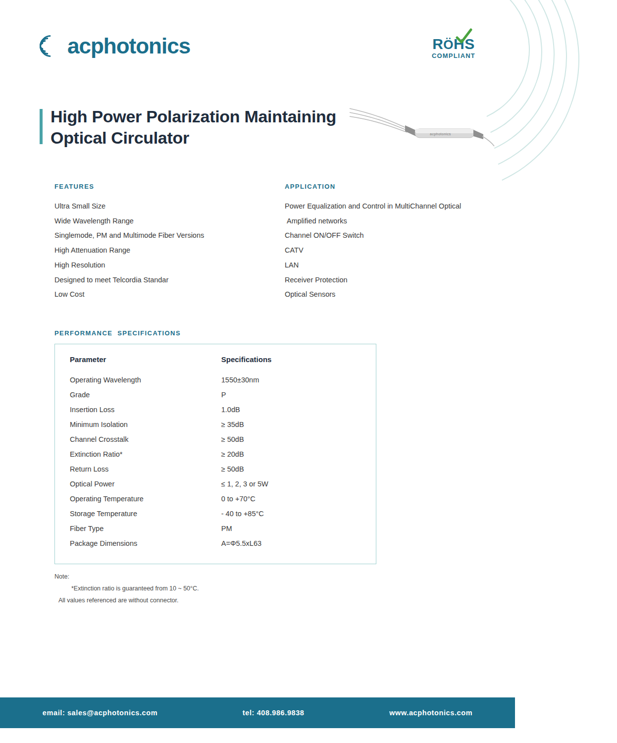acphotonics
RÖHS
COMPLIANT
acphotonics
High Power Polarization Maintaining
Optical Circulator
Features
Ultra Small Size
Wide Wavelength Range
Singlemode, PM and Multimode Fiber Versions
High Attenuation Range
High Resolution
Designed to meet Telcordia Standar
Low Cost
Application
Power Equalization and Control in MultiChannel Optical
Amplified networks
Channel ON/OFF Switch
CATV
LAN
Receiver Protection
Optical Sensors
Performance Specifications
| Parameter | Specifications |
| --- | --- |
| Operating Wavelength | 1550±30nm |
| Grade | P |
| Insertion Loss | 1.0dB |
| Minimum Isolation | ≥ 35dB |
| Channel Crosstalk | ≥ 50dB |
| Extinction Ratio* | ≥ 20dB |
| Return Loss | ≥ 50dB |
| Optical Power | ≤ 1, 2, 3 or 5W |
| Operating Temperature | 0 to +70°C |
| Storage Temperature | - 40 to +85°C |
| Fiber Type | PM |
| Package Dimensions | A=Φ5.5xL63 |
Note:
*Extinction ratio is guaranteed from 10 ~ 50°C.
All values referenced are without connector.
email: sales@acphotonics.com tel: 408.986.9838 www.acphotonics.com